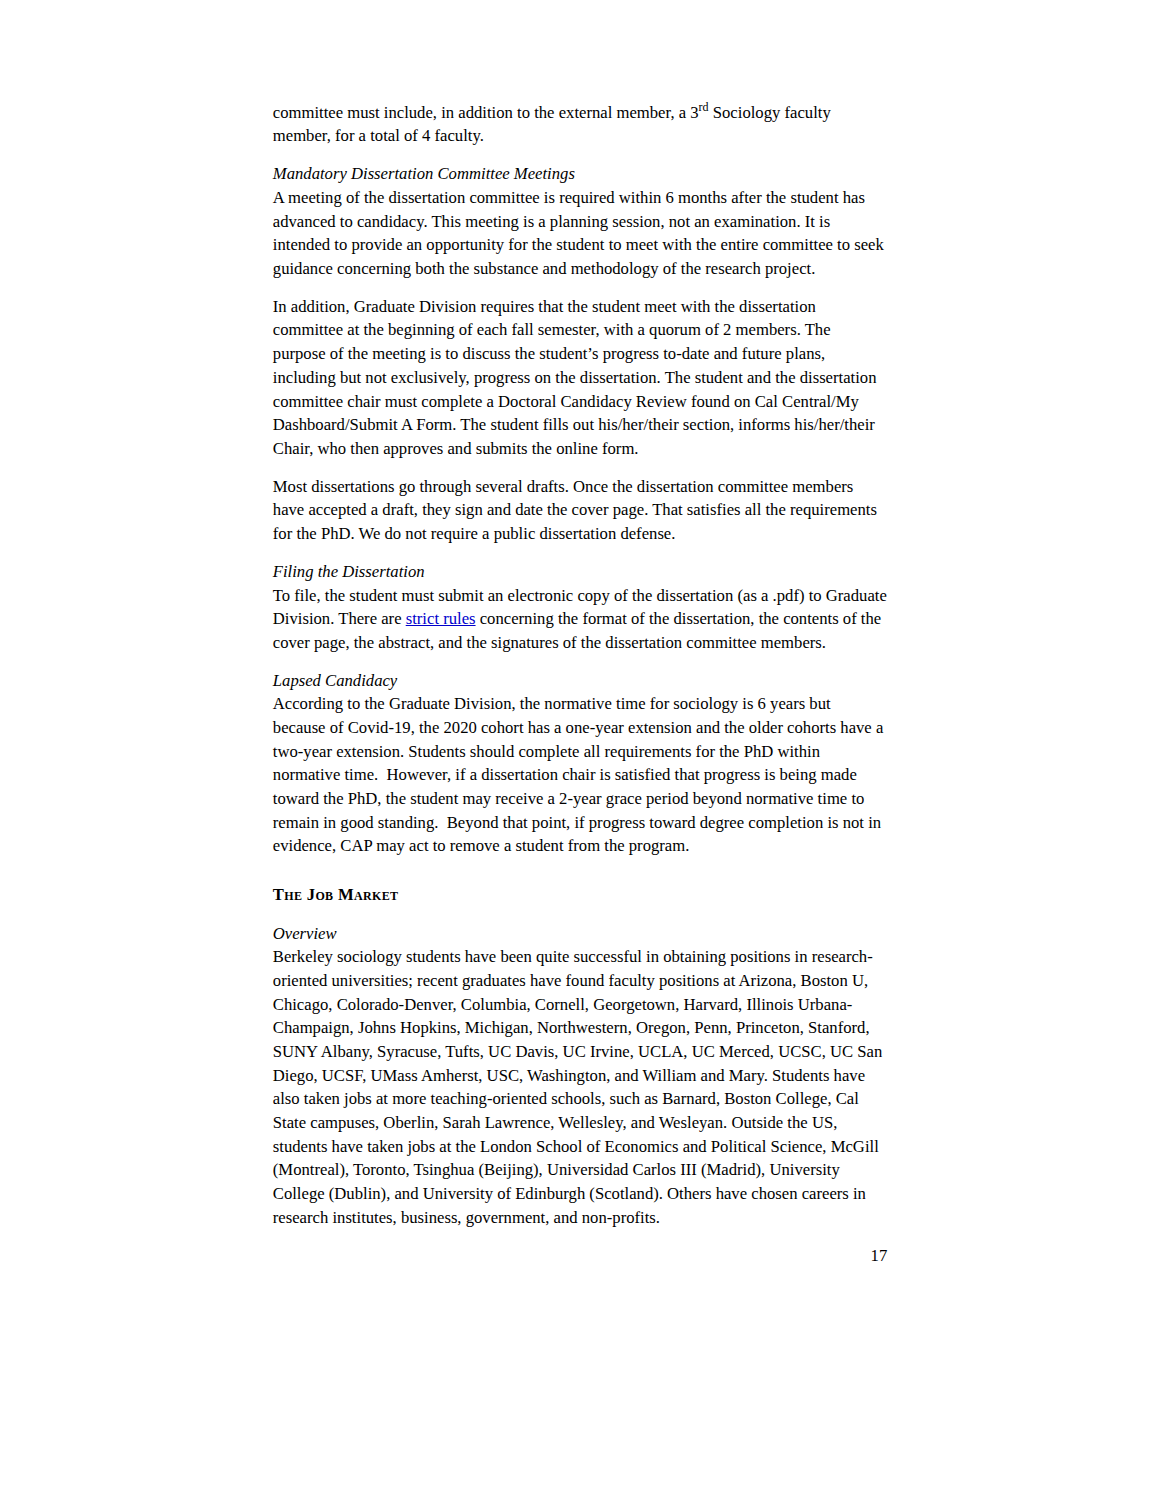committee must include, in addition to the external member, a 3rd Sociology faculty member, for a total of 4 faculty.
Mandatory Dissertation Committee Meetings
A meeting of the dissertation committee is required within 6 months after the student has advanced to candidacy. This meeting is a planning session, not an examination. It is intended to provide an opportunity for the student to meet with the entire committee to seek guidance concerning both the substance and methodology of the research project.
In addition, Graduate Division requires that the student meet with the dissertation committee at the beginning of each fall semester, with a quorum of 2 members. The purpose of the meeting is to discuss the student’s progress to-date and future plans, including but not exclusively, progress on the dissertation. The student and the dissertation committee chair must complete a Doctoral Candidacy Review found on Cal Central/My Dashboard/Submit A Form. The student fills out his/her/their section, informs his/her/their Chair, who then approves and submits the online form.
Most dissertations go through several drafts. Once the dissertation committee members have accepted a draft, they sign and date the cover page. That satisfies all the requirements for the PhD. We do not require a public dissertation defense.
Filing the Dissertation
To file, the student must submit an electronic copy of the dissertation (as a .pdf) to Graduate Division. There are strict rules concerning the format of the dissertation, the contents of the cover page, the abstract, and the signatures of the dissertation committee members.
Lapsed Candidacy
According to the Graduate Division, the normative time for sociology is 6 years but because of Covid-19, the 2020 cohort has a one-year extension and the older cohorts have a two-year extension. Students should complete all requirements for the PhD within normative time. However, if a dissertation chair is satisfied that progress is being made toward the PhD, the student may receive a 2-year grace period beyond normative time to remain in good standing. Beyond that point, if progress toward degree completion is not in evidence, CAP may act to remove a student from the program.
The Job Market
Overview
Berkeley sociology students have been quite successful in obtaining positions in research-oriented universities; recent graduates have found faculty positions at Arizona, Boston U, Chicago, Colorado-Denver, Columbia, Cornell, Georgetown, Harvard, Illinois Urbana-Champaign, Johns Hopkins, Michigan, Northwestern, Oregon, Penn, Princeton, Stanford, SUNY Albany, Syracuse, Tufts, UC Davis, UC Irvine, UCLA, UC Merced, UCSC, UC San Diego, UCSF, UMass Amherst, USC, Washington, and William and Mary. Students have also taken jobs at more teaching-oriented schools, such as Barnard, Boston College, Cal State campuses, Oberlin, Sarah Lawrence, Wellesley, and Wesleyan. Outside the US, students have taken jobs at the London School of Economics and Political Science, McGill (Montreal), Toronto, Tsinghua (Beijing), Universidad Carlos III (Madrid), University College (Dublin), and University of Edinburgh (Scotland). Others have chosen careers in research institutes, business, government, and non-profits.
17